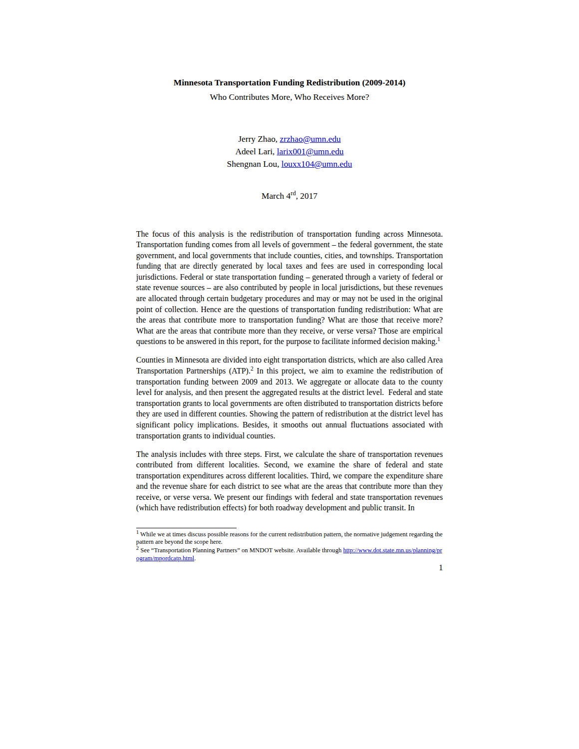Minnesota Transportation Funding Redistribution (2009-2014)
Who Contributes More, Who Receives More?
Jerry Zhao, zrzhao@umn.edu
Adeel Lari, larix001@umn.edu
Shengnan Lou, louxx104@umn.edu
March 4rd, 2017
The focus of this analysis is the redistribution of transportation funding across Minnesota. Transportation funding comes from all levels of government – the federal government, the state government, and local governments that include counties, cities, and townships. Transportation funding that are directly generated by local taxes and fees are used in corresponding local jurisdictions. Federal or state transportation funding – generated through a variety of federal or state revenue sources – are also contributed by people in local jurisdictions, but these revenues are allocated through certain budgetary procedures and may or may not be used in the original point of collection. Hence are the questions of transportation funding redistribution: What are the areas that contribute more to transportation funding? What are those that receive more? What are the areas that contribute more than they receive, or verse versa? Those are empirical questions to be answered in this report, for the purpose to facilitate informed decision making.1
Counties in Minnesota are divided into eight transportation districts, which are also called Area Transportation Partnerships (ATP).2 In this project, we aim to examine the redistribution of transportation funding between 2009 and 2013. We aggregate or allocate data to the county level for analysis, and then present the aggregated results at the district level. Federal and state transportation grants to local governments are often distributed to transportation districts before they are used in different counties. Showing the pattern of redistribution at the district level has significant policy implications. Besides, it smooths out annual fluctuations associated with transportation grants to individual counties.
The analysis includes with three steps. First, we calculate the share of transportation revenues contributed from different localities. Second, we examine the share of federal and state transportation expenditures across different localities. Third, we compare the expenditure share and the revenue share for each district to see what are the areas that contribute more than they receive, or verse versa. We present our findings with federal and state transportation revenues (which have redistribution effects) for both roadway development and public transit. In
1 While we at times discuss possible reasons for the current redistribution pattern, the normative judgement regarding the pattern are beyond the scope here.
2 See “Transportation Planning Partners” on MNDOT website. Available through http://www.dot.state.mn.us/planning/program/mpordcatp.html.
1